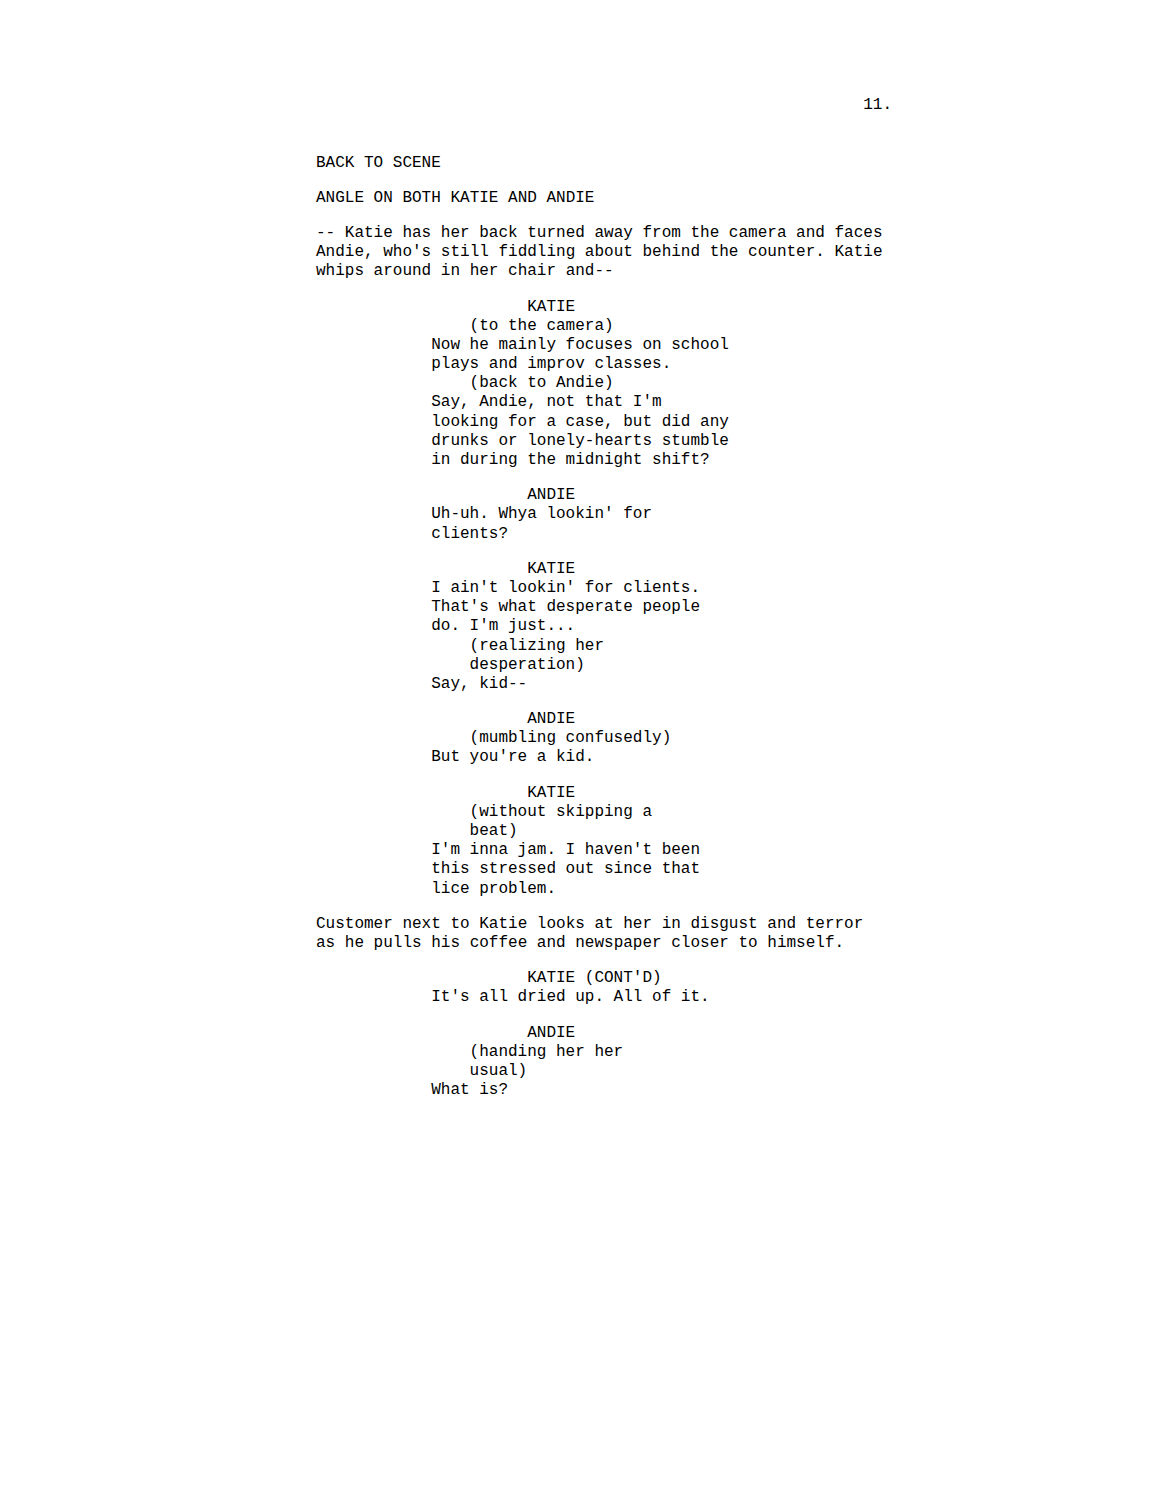11.
BACK TO SCENE
ANGLE ON BOTH KATIE AND ANDIE
-- Katie has her back turned away from the camera and faces Andie, who's still fiddling about behind the counter. Katie whips around in her chair and--
KATIE
(to the camera)
Now he mainly focuses on school plays and improv classes.
(back to Andie)
Say, Andie, not that I'm looking for a case, but did any drunks or lonely-hearts stumble in during the midnight shift?
ANDIE
Uh-uh. Whya lookin' for clients?
KATIE
I ain't lookin' for clients. That's what desperate people do. I'm just...
(realizing her desperation)
Say, kid--
ANDIE
(mumbling confusedly)
But you're a kid.
KATIE
(without skipping a beat)
I'm inna jam. I haven't been this stressed out since that lice problem.
Customer next to Katie looks at her in disgust and terror as he pulls his coffee and newspaper closer to himself.
KATIE (CONT'D)
It's all dried up. All of it.
ANDIE
(handing her her usual)
What is?